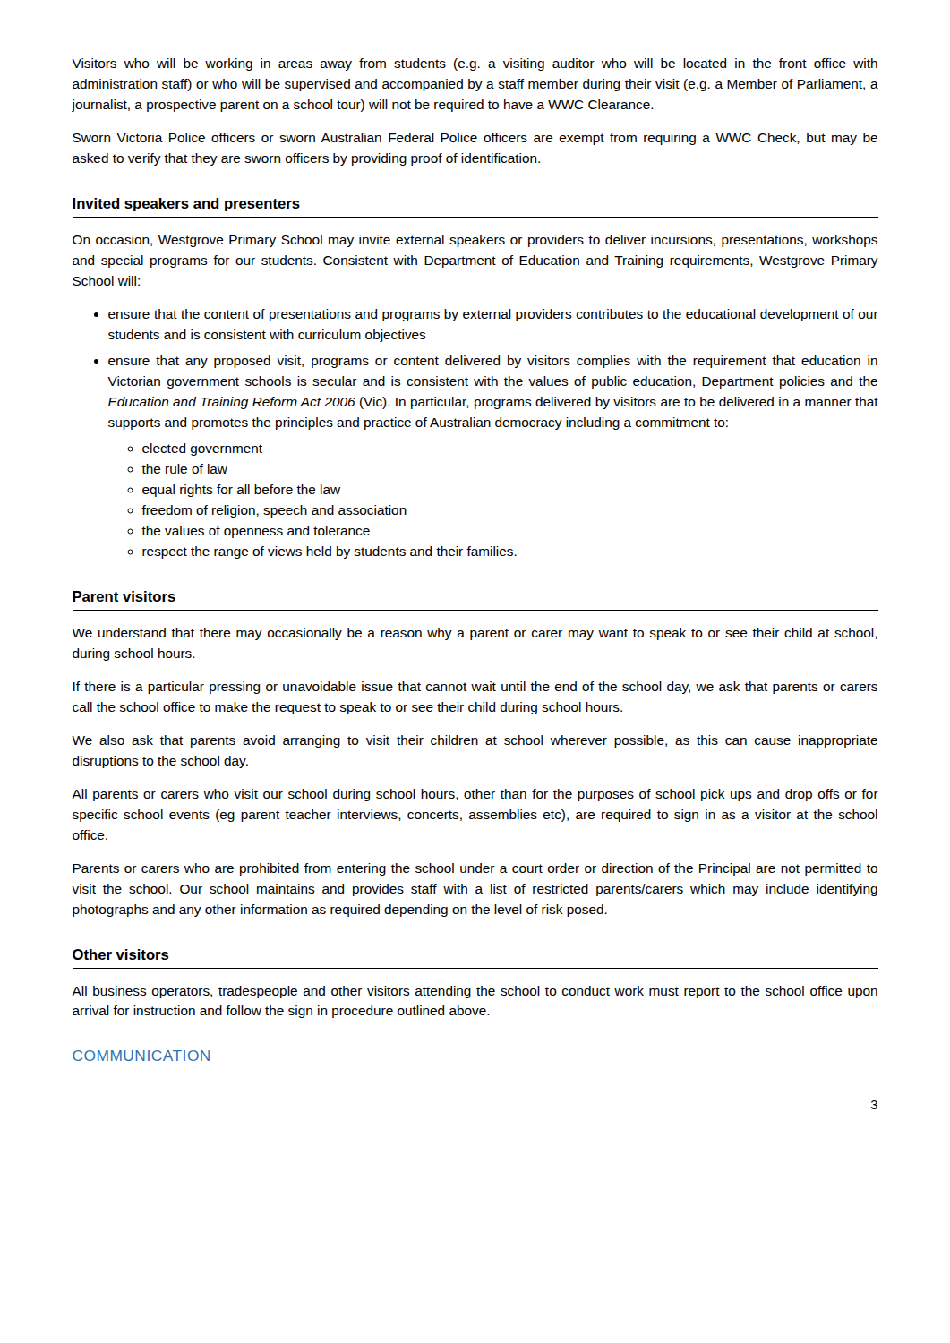Visitors who will be working in areas away from students (e.g. a visiting auditor who will be located in the front office with administration staff) or who will be supervised and accompanied by a staff member during their visit (e.g. a Member of Parliament, a journalist, a prospective parent on a school tour) will not be required to have a WWC Clearance.
Sworn Victoria Police officers or sworn Australian Federal Police officers are exempt from requiring a WWC Check, but may be asked to verify that they are sworn officers by providing proof of identification.
Invited speakers and presenters
On occasion, Westgrove Primary School may invite external speakers or providers to deliver incursions, presentations, workshops and special programs for our students. Consistent with Department of Education and Training requirements, Westgrove Primary School will:
ensure that the content of presentations and programs by external providers contributes to the educational development of our students and is consistent with curriculum objectives
ensure that any proposed visit, programs or content delivered by visitors complies with the requirement that education in Victorian government schools is secular and is consistent with the values of public education, Department policies and the Education and Training Reform Act 2006 (Vic). In particular, programs delivered by visitors are to be delivered in a manner that supports and promotes the principles and practice of Australian democracy including a commitment to:
elected government
the rule of law
equal rights for all before the law
freedom of religion, speech and association
the values of openness and tolerance
respect the range of views held by students and their families.
Parent visitors
We understand that there may occasionally be a reason why a parent or carer may want to speak to or see their child at school, during school hours.
If there is a particular pressing or unavoidable issue that cannot wait until the end of the school day, we ask that parents or carers call the school office to make the request to speak to or see their child during school hours.
We also ask that parents avoid arranging to visit their children at school wherever possible, as this can cause inappropriate disruptions to the school day.
All parents or carers who visit our school during school hours, other than for the purposes of school pick ups and drop offs or for specific school events (eg parent teacher interviews, concerts, assemblies etc), are required to sign in as a visitor at the school office.
Parents or carers who are prohibited from entering the school under a court order or direction of the Principal are not permitted to visit the school. Our school maintains and provides staff with a list of restricted parents/carers which may include identifying photographs and any other information as required depending on the level of risk posed.
Other visitors
All business operators, tradespeople and other visitors attending the school to conduct work must report to the school office upon arrival for instruction and follow the sign in procedure outlined above.
COMMUNICATION
3